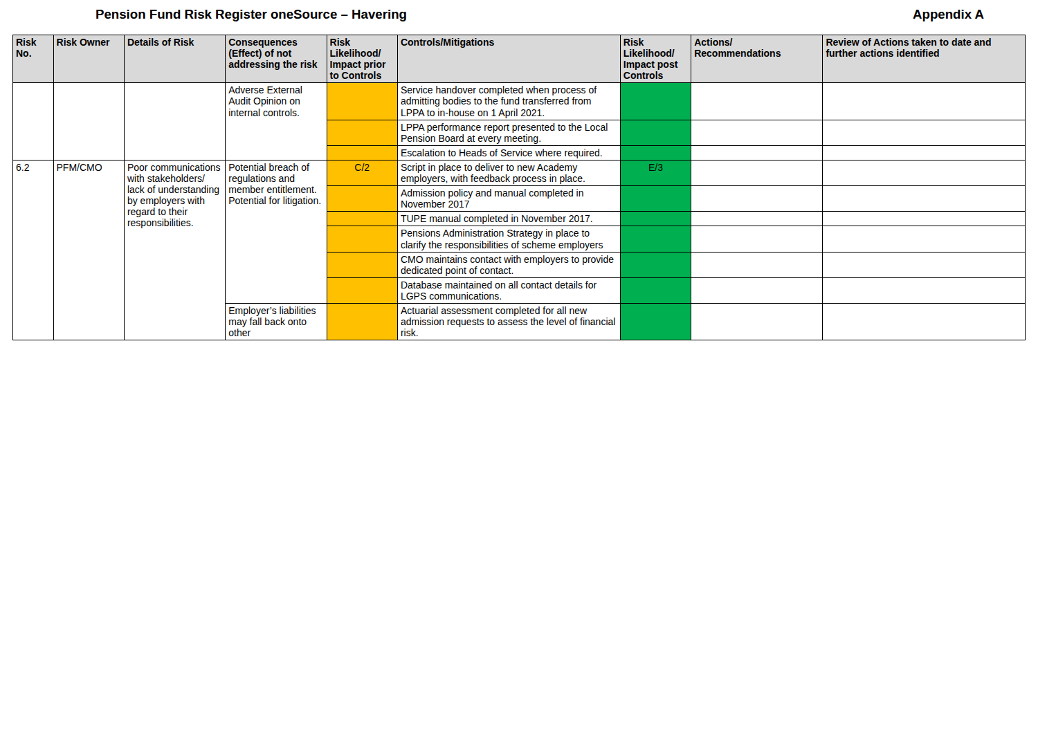Pension Fund Risk Register oneSource – Havering Appendix A
| Risk No. | Risk Owner | Details of Risk | Consequences (Effect) of not addressing the risk | Risk Likelihood/ Impact prior to Controls | Controls/Mitigations | Risk Likelihood/ Impact post Controls | Actions/ Recommendations | Review of Actions taken to date and further actions identified |
| --- | --- | --- | --- | --- | --- | --- | --- | --- |
| | | | Adverse External Audit Opinion on internal controls. | | Service handover completed when process of admitting bodies to the fund transferred from LPPA to in-house on 1 April 2021. | | | |
| | LPPA performance report presented to the Local Pension Board at every meeting. | | | |
| | Escalation to Heads of Service where required. | | | |
| 6.2 | PFM/CMO | Poor communications with stakeholders/ lack of understanding by employers with regard to their responsibilities. | Potential breach of regulations and member entitlement. Potential for litigation. | C/2 | Script in place to deliver to new Academy employers, with feedback process in place. | E/3 | | |
| | Admission policy and manual completed in November 2017 | | | |
| | TUPE manual completed in November 2017. | | | |
| | Pensions Administration Strategy in place to clarify the responsibilities of scheme employers | | | |
| | CMO maintains contact with employers to provide dedicated point of contact. | | | |
| | Database maintained on all contact details for LGPS communications. | | | |
| Employer’s liabilities may fall back onto other | | Actuarial assessment completed for all new admission requests to assess the level of financial risk. | | | |